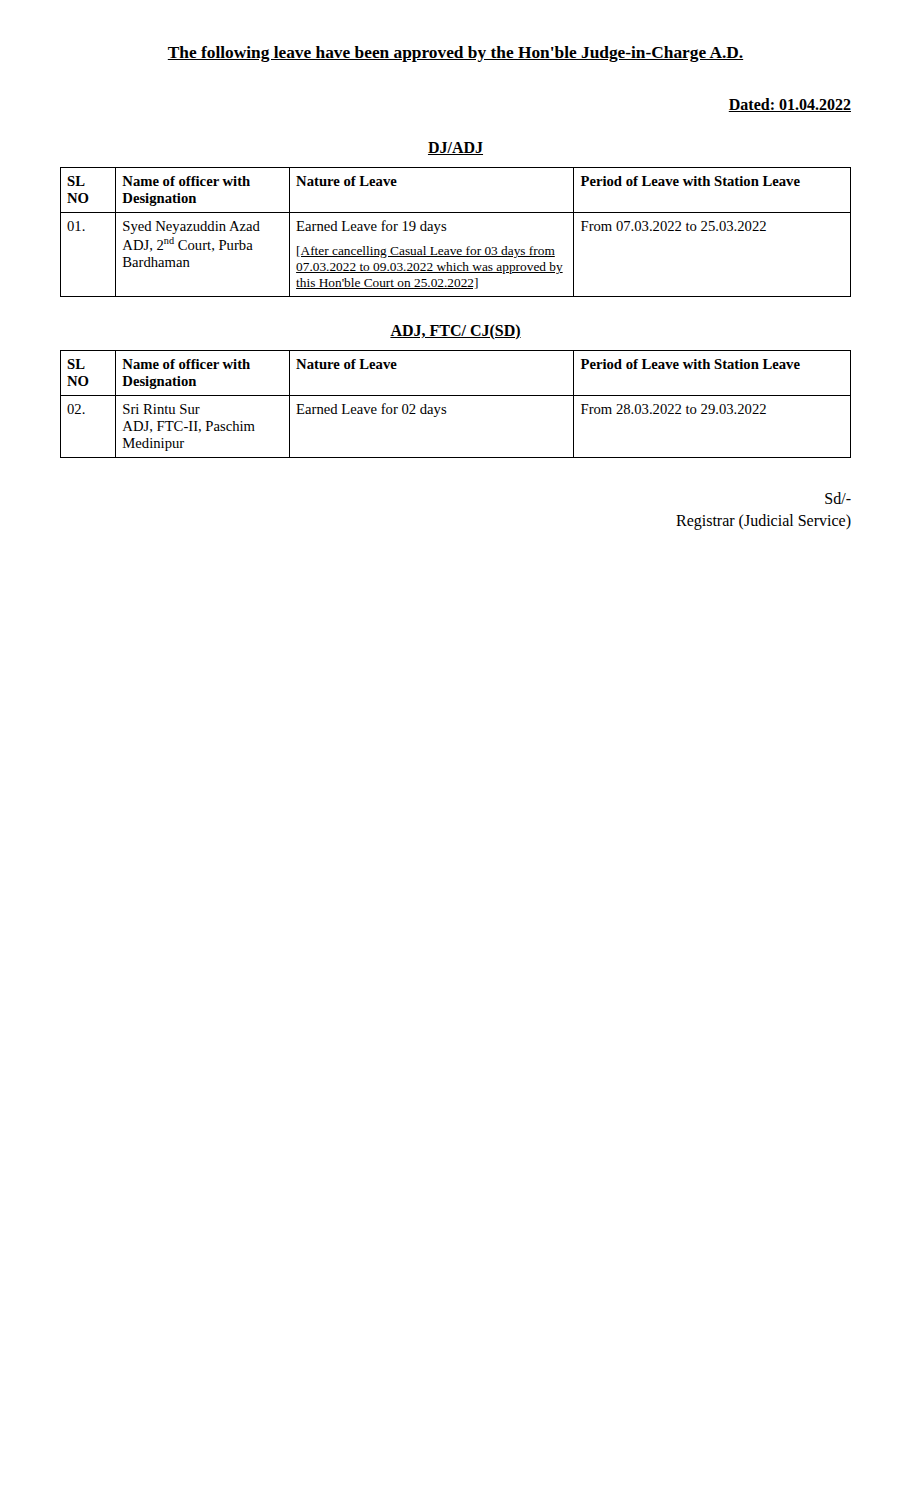The following leave have been approved by the Hon'ble Judge-in-Charge A.D.
Dated: 01.04.2022
DJ/ADJ
| SL NO | Name of officer with Designation | Nature of Leave | Period of Leave with Station Leave |
| --- | --- | --- | --- |
| 01. | Syed Neyazuddin Azad ADJ, 2 nd Court, Purba Bardhaman | Earned Leave for 19 days [After cancelling Casual Leave for 03 days from 07.03.2022 to 09.03.2022 which was approved by this Hon'ble Court on 25.02.2022] | From 07.03.2022 to 25.03.2022 |
ADJ, FTC/ CJ(SD)
| SL NO | Name of officer with Designation | Nature of Leave | Period of Leave with Station Leave |
| --- | --- | --- | --- |
| 02. | Sri Rintu Sur ADJ, FTC-II, Paschim Medinipur | Earned Leave for 02 days | From 28.03.2022 to 29.03.2022 |
Sd/-
Registrar (Judicial Service)